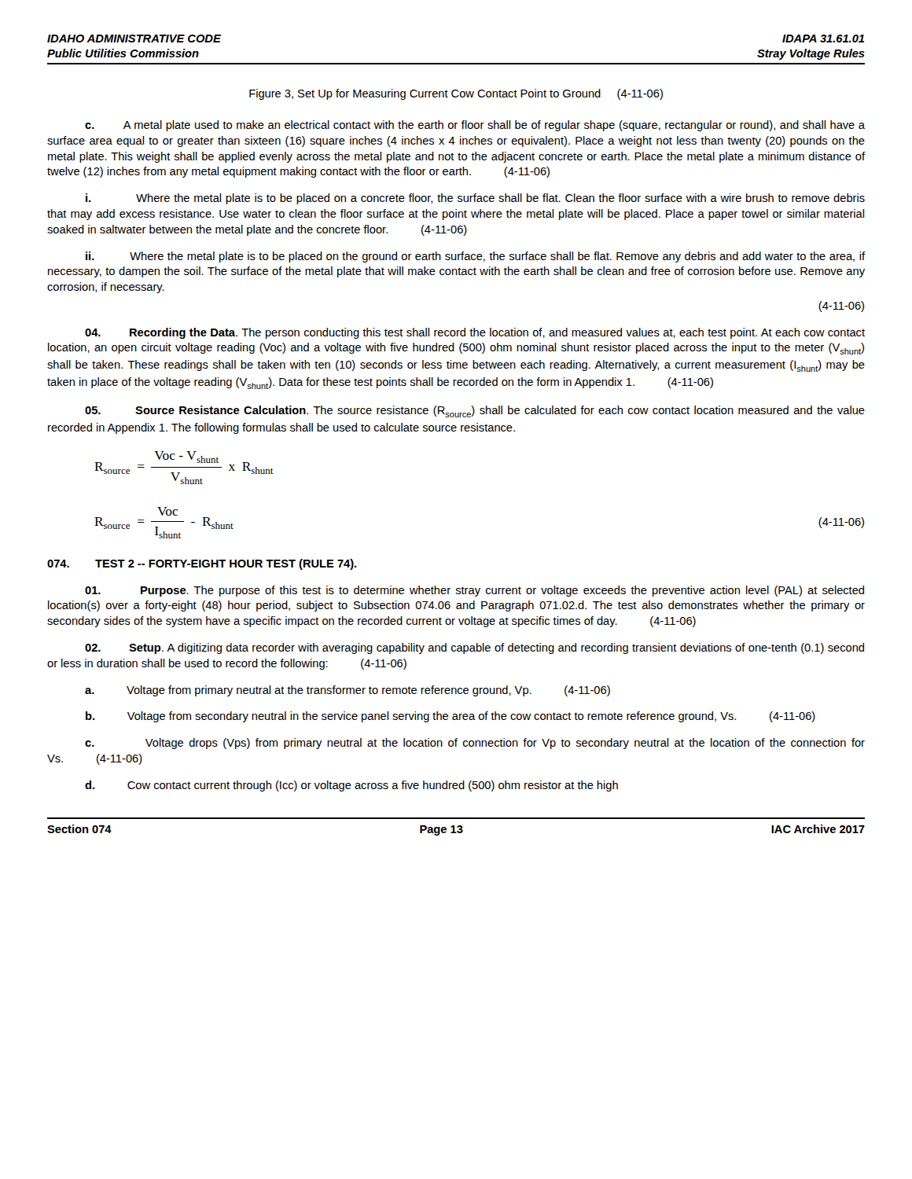IDAHO ADMINISTRATIVE CODE
Public Utilities Commission
IDAPA 31.61.01
Stray Voltage Rules
Figure 3, Set Up for Measuring Current Cow Contact Point to Ground (4-11-06)
c. A metal plate used to make an electrical contact with the earth or floor shall be of regular shape (square, rectangular or round), and shall have a surface area equal to or greater than sixteen (16) square inches (4 inches x 4 inches or equivalent). Place a weight not less than twenty (20) pounds on the metal plate. This weight shall be applied evenly across the metal plate and not to the adjacent concrete or earth. Place the metal plate a minimum distance of twelve (12) inches from any metal equipment making contact with the floor or earth. (4-11-06)
i. Where the metal plate is to be placed on a concrete floor, the surface shall be flat. Clean the floor surface with a wire brush to remove debris that may add excess resistance. Use water to clean the floor surface at the point where the metal plate will be placed. Place a paper towel or similar material soaked in saltwater between the metal plate and the concrete floor. (4-11-06)
ii. Where the metal plate is to be placed on the ground or earth surface, the surface shall be flat. Remove any debris and add water to the area, if necessary, to dampen the soil. The surface of the metal plate that will make contact with the earth shall be clean and free of corrosion before use. Remove any corrosion, if necessary.
(4-11-06)
04. Recording the Data. The person conducting this test shall record the location of, and measured values at, each test point. At each cow contact location, an open circuit voltage reading (Voc) and a voltage with five hundred (500) ohm nominal shunt resistor placed across the input to the meter (Vshunt) shall be taken. These readings shall be taken with ten (10) seconds or less time between each reading. Alternatively, a current measurement (Ishunt) may be taken in place of the voltage reading (Vshunt). Data for these test points shall be recorded on the form in Appendix 1. (4-11-06)
05. Source Resistance Calculation. The source resistance (Rsource) shall be calculated for each cow contact location measured and the value recorded in Appendix 1. The following formulas shall be used to calculate source resistance.
Rsource = Voc - Vshunt Vshunt x Rshunt
Rsource = Voc Ishunt - Rshunt (4-11-06)
074. TEST 2 -- FORTY-EIGHT HOUR TEST (RULE 74).
01. Purpose. The purpose of this test is to determine whether stray current or voltage exceeds the preventive action level (PAL) at selected location(s) over a forty-eight (48) hour period, subject to Subsection 074.06 and Paragraph 071.02.d. The test also demonstrates whether the primary or secondary sides of the system have a specific impact on the recorded current or voltage at specific times of day. (4-11-06)
02. Setup. A digitizing data recorder with averaging capability and capable of detecting and recording transient deviations of one-tenth (0.1) second or less in duration shall be used to record the following: (4-11-06)
a. Voltage from primary neutral at the transformer to remote reference ground, Vp. (4-11-06)
b. Voltage from secondary neutral in the service panel serving the area of the cow contact to remote reference ground, Vs. (4-11-06)
c. Voltage drops (Vps) from primary neutral at the location of connection for Vp to secondary neutral at the location of the connection for Vs. (4-11-06)
d. Cow contact current through (Icc) or voltage across a five hundred (500) ohm resistor at the high
Section 074
Page 13
IAC Archive 2017